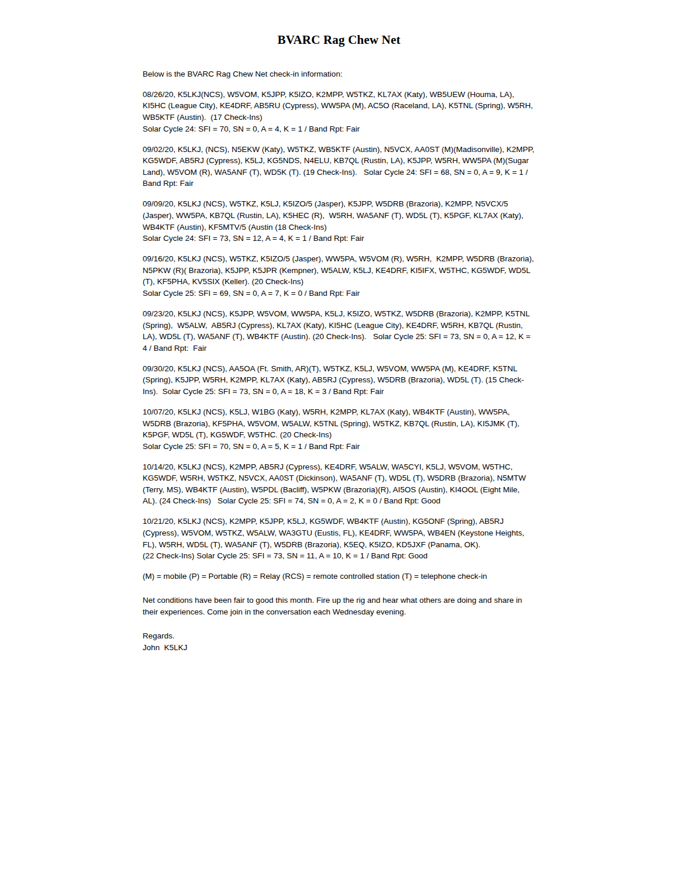BVARC Rag Chew Net
Below is the BVARC Rag Chew Net check-in information:
08/26/20, K5LKJ(NCS), W5VOM, K5JPP, K5IZO, K2MPP, W5TKZ, KL7AX (Katy), WB5UEW (Houma, LA), KI5HC (League City), KE4DRF, AB5RU (Cypress), WW5PA (M), AC5O (Raceland, LA), K5TNL (Spring), W5RH, WB5KTF (Austin). (17 Check-Ins)
Solar Cycle 24: SFI = 70, SN = 0, A = 4, K = 1 / Band Rpt: Fair
09/02/20, K5LKJ, (NCS), N5EKW (Katy), W5TKZ, WB5KTF (Austin), N5VCX, AA0ST (M)(Madisonville), K2MPP, KG5WDF, AB5RJ (Cypress), K5LJ, KG5NDS, N4ELU, KB7QL (Rustin, LA), K5JPP, W5RH, WW5PA (M)(Sugar Land), W5VOM (R), WA5ANF (T), WD5K (T). (19 Check-Ins). Solar Cycle 24: SFI = 68, SN = 0, A = 9, K = 1 / Band Rpt: Fair
09/09/20, K5LKJ (NCS), W5TKZ, K5LJ, K5IZO/5 (Jasper), K5JPP, W5DRB (Brazoria), K2MPP, N5VCX/5 (Jasper), WW5PA, KB7QL (Rustin, LA), K5HEC (R), W5RH, WA5ANF (T), WD5L (T), K5PGF, KL7AX (Katy), WB4KTF (Austin), KF5MTV/5 (Austin (18 Check-Ins)
Solar Cycle 24: SFI = 73, SN = 12, A = 4, K = 1 / Band Rpt: Fair
09/16/20, K5LKJ (NCS), W5TKZ, K5IZO/5 (Jasper), WW5PA, W5VOM (R), W5RH, K2MPP, W5DRB (Brazoria), N5PKW (R)( Brazoria), K5JPP, K5JPR (Kempner), W5ALW, K5LJ, KE4DRF, KI5IFX, W5THC, KG5WDF, WD5L (T), KF5PHA, KV5SIX (Keller). (20 Check-Ins)
Solar Cycle 25: SFI = 69, SN = 0, A = 7, K = 0 / Band Rpt: Fair
09/23/20, K5LKJ (NCS), K5JPP, W5VOM, WW5PA, K5LJ, K5IZO, W5TKZ, W5DRB (Brazoria), K2MPP, K5TNL (Spring), W5ALW, AB5RJ (Cypress), KL7AX (Katy), KI5HC (League City), KE4DRF, W5RH, KB7QL (Rustin, LA), WD5L (T), WA5ANF (T), WB4KTF (Austin). (20 Check-Ins). Solar Cycle 25: SFI = 73, SN = 0, A = 12, K = 4 / Band Rpt: Fair
09/30/20, K5LKJ (NCS), AA5OA (Ft. Smith, AR)(T), W5TKZ, K5LJ, W5VOM, WW5PA (M), KE4DRF, K5TNL (Spring), K5JPP, W5RH, K2MPP, KL7AX (Katy), AB5RJ (Cypress), W5DRB (Brazoria), WD5L (T). (15 Check-Ins). Solar Cycle 25: SFI = 73, SN = 0, A = 18, K = 3 / Band Rpt: Fair
10/07/20, K5LKJ (NCS), K5LJ, W1BG (Katy), W5RH, K2MPP, KL7AX (Katy), WB4KTF (Austin), WW5PA, W5DRB (Brazoria), KF5PHA, W5VOM, W5ALW, K5TNL (Spring), W5TKZ, KB7QL (Rustin, LA), KI5JMK (T), K5PGF, WD5L (T), KG5WDF, W5THC. (20 Check-Ins)
Solar Cycle 25: SFI = 70, SN = 0, A = 5, K = 1 / Band Rpt: Fair
10/14/20, K5LKJ (NCS), K2MPP, AB5RJ (Cypress), KE4DRF, W5ALW, WA5CYI, K5LJ, W5VOM, W5THC, KG5WDF, W5RH, W5TKZ, N5VCX, AA0ST (Dickinson), WA5ANF (T), WD5L (T), W5DRB (Brazoria), N5MTW (Terry, MS), WB4KTF (Austin), W5PDL (Bacliff), W5PKW (Brazoria)(R), AI5OS (Austin), KI4OOL (Eight Mile, AL). (24 Check-Ins) Solar Cycle 25: SFI = 74, SN = 0, A = 2, K = 0 / Band Rpt: Good
10/21/20, K5LKJ (NCS), K2MPP, K5JPP, K5LJ, KG5WDF, WB4KTF (Austin), KG5ONF (Spring), AB5RJ (Cypress), W5VOM, W5TKZ, W5ALW, WA3GTU (Eustis, FL), KE4DRF, WW5PA, WB4EN (Keystone Heights, FL), W5RH, WD5L (T), WA5ANF (T), W5DRB (Brazoria), K5EQ, K5IZO, KD5JXF (Panama, OK).
(22 Check-Ins) Solar Cycle 25: SFI = 73, SN = 11, A = 10, K = 1 / Band Rpt: Good
(M) = mobile (P) = Portable (R) = Relay (RCS) = remote controlled station (T) = telephone check-in
Net conditions have been fair to good this month. Fire up the rig and hear what others are doing and share in their experiences. Come join in the conversation each Wednesday evening.
Regards. John K5LKJ